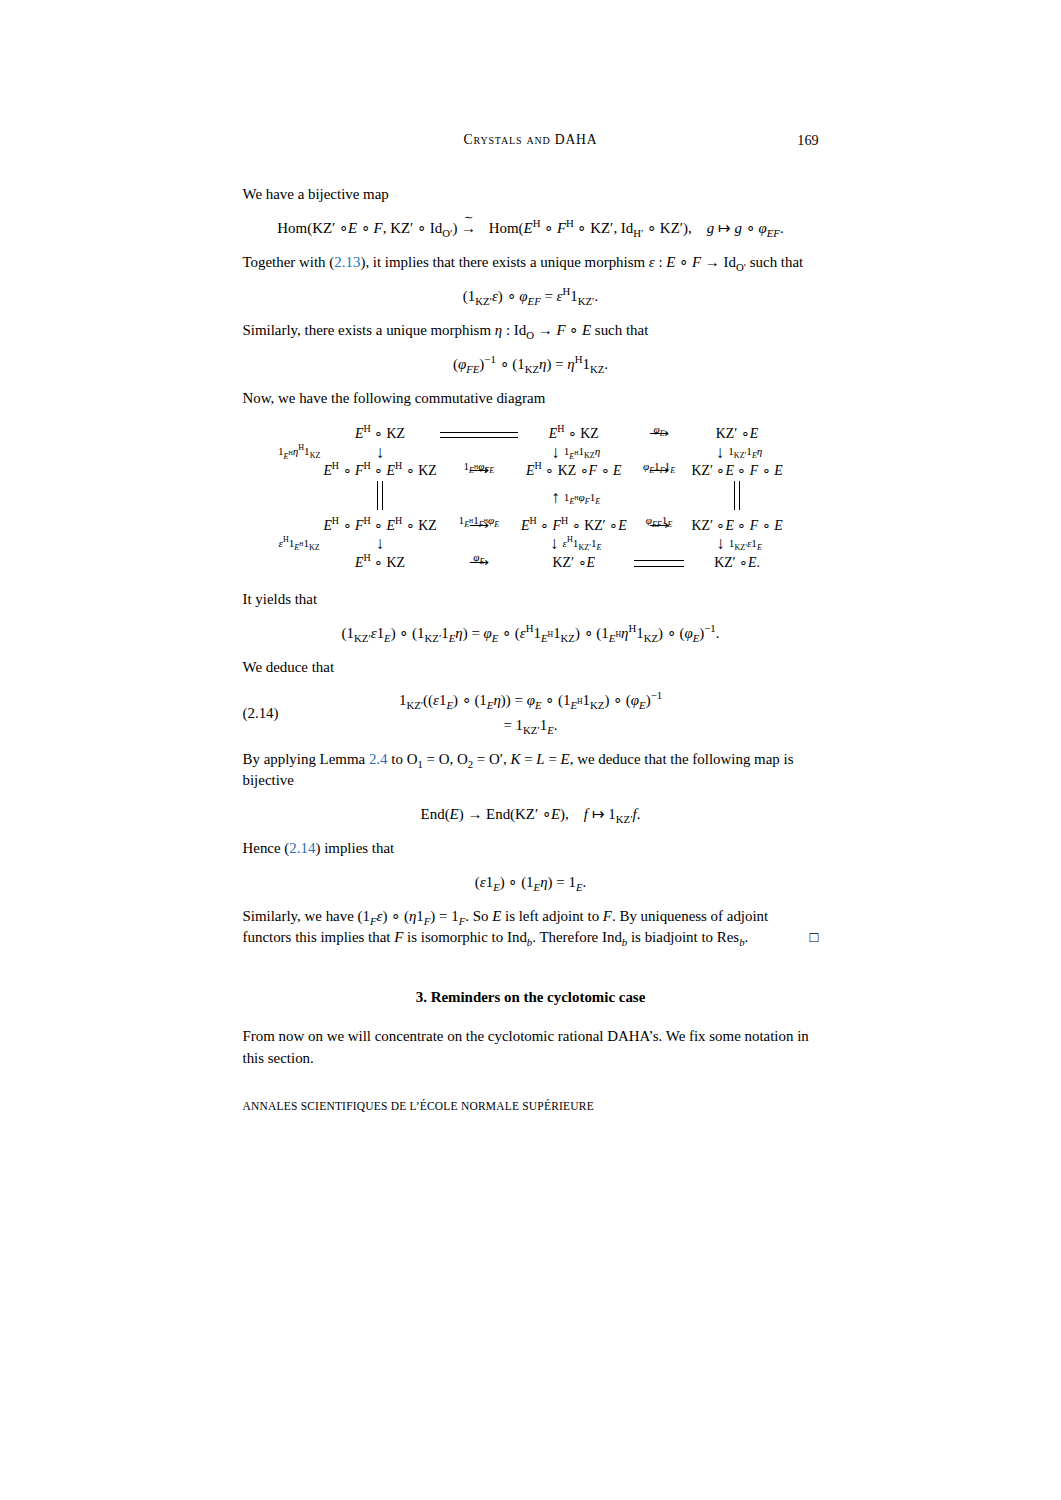Crystals and DAHA169
We have a bijective map
Hom(KZ′ ∘E ∘ F, KZ′ ∘ IdO′) →∼ Hom(EH ∘ FH ∘ KZ′, IdH′ ∘ KZ′), g ↦ g ∘ φEF.
Together with (2.13), it implies that there exists a unique morphism ε : E ∘ F → IdO′ such that
(1KZ′ε) ∘ φEF = εH1KZ′.
Similarly, there exists a unique morphism η : IdO → F ∘ E such that
(φFE)−1 ∘ (1KZη) = ηH1KZ.
Now, we have the following commutative diagram
| | E H ∘ KZ | | E H ∘ KZ | φ E ⟶ | KZ′ ∘ E |
| 1 E H η H 1 KZ | ↓ | | ↓ 1 E H 1 KZ η | | ↓ 1 KZ′ 1 E η |
| | E H ∘ F H ∘ E H ∘ KZ | 1 E H φ FE ⟶ | E H ∘ KZ ∘ F ∘ E | φ E 1 F 1 E ⟶ | KZ′ ∘ E ∘ F ∘ E |
| | | | ↑ 1 E H φ F 1 E | | |
| | E H ∘ F H ∘ E H ∘ KZ | 1 E H 1 F H φ E ⟶ | E H ∘ F H ∘ KZ′ ∘ E | φ EF 1 E ⟶ | KZ′ ∘ E ∘ F ∘ E |
| ε H 1 E H 1 KZ | ↓ | | ↓ ε H 1 KZ′ 1 E | | ↓ 1 KZ′ ε 1 E |
| | E H ∘ KZ | φ E ⟶ | KZ′ ∘ E | | KZ′ ∘ E . |
It yields that
(1KZ′ε1E) ∘ (1KZ′1Eη) = φE ∘ (εH1EH1KZ) ∘ (1EHηH1KZ) ∘ (φE)−1.
We deduce that
(2.14)
1KZ′((ε1E) ∘ (1Eη)) = φE ∘ (1EH1KZ) ∘ (φE)−1
= 1KZ′1E.
By applying Lemma 2.4 to O1 = O, O2 = O′, K = L = E, we deduce that the following map is bijective
End(E) → End(KZ′ ∘E), f ↦ 1KZ′f.
Hence (2.14) implies that
(ε1E) ∘ (1Eη) = 1E.
Similarly, we have (1Fε) ∘ (η1F) = 1F. So E is left adjoint to F. By uniqueness of adjoint functors this implies that F is isomorphic to Indb. Therefore Indb is biadjoint to Resb. □
3. Reminders on the cyclotomic case
From now on we will concentrate on the cyclotomic rational DAHA’s. We fix some notation in this section.
ANNALES SCIENTIFIQUES DE L’ÉCOLE NORMALE SUPÉRIEURE